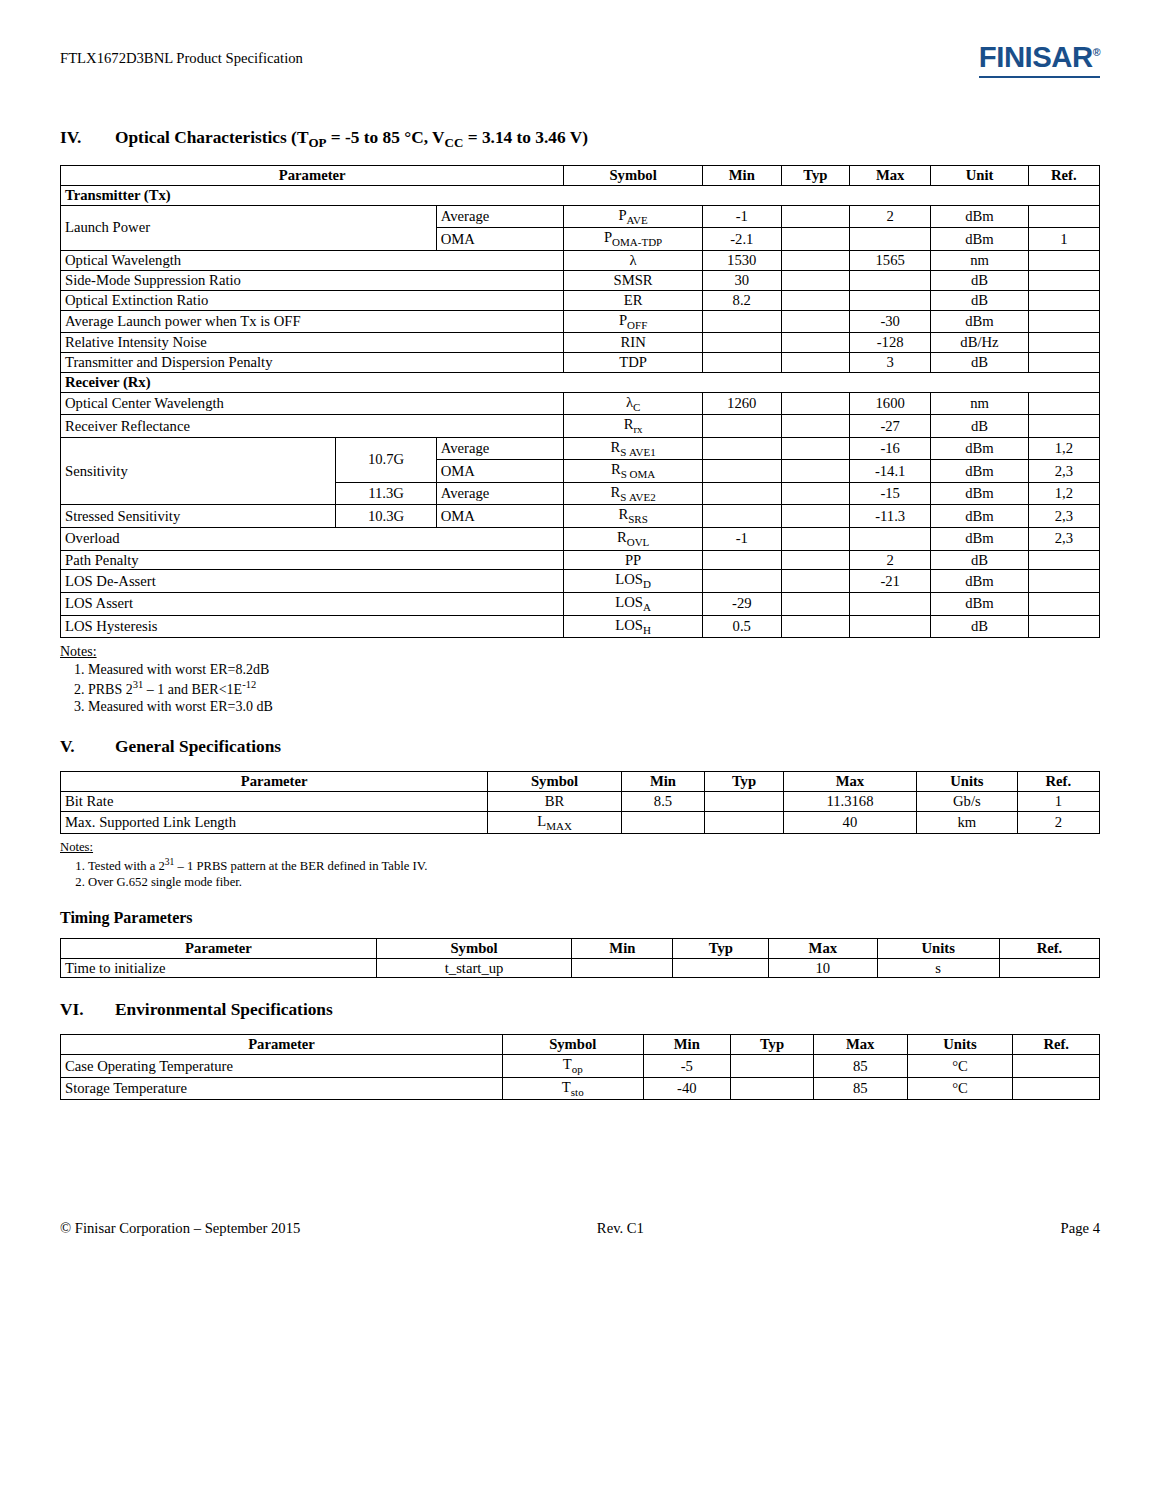FTLX1672D3BNL Product Specification
FINISAR®
IV. Optical Characteristics (TOP = -5 to 85 °C, VCC = 3.14 to 3.46 V)
| Parameter | Symbol | Min | Typ | Max | Unit | Ref. |
| --- | --- | --- | --- | --- | --- | --- |
| Transmitter (Tx) |
| Launch Power | Average | P AVE | -1 | | 2 | dBm | |
| OMA | P OMA-TDP | -2.1 | | | dBm | 1 |
| Optical Wavelength | λ | 1530 | | 1565 | nm | |
| Side-Mode Suppression Ratio | SMSR | 30 | | | dB | |
| Optical Extinction Ratio | ER | 8.2 | | | dB | |
| Average Launch power when Tx is OFF | P OFF | | | -30 | dBm | |
| Relative Intensity Noise | RIN | | | -128 | dB/Hz | |
| Transmitter and Dispersion Penalty | TDP | | | 3 | dB | |
| Receiver (Rx) |
| Optical Center Wavelength | λ C | 1260 | | 1600 | nm | |
| Receiver Reflectance | R rx | | | -27 | dB | |
| Sensitivity | 10.7G | Average | R S AVE1 | | | -16 | dBm | 1,2 |
| OMA | R S OMA | | | -14.1 | dBm | 2,3 |
| 11.3G | Average | R S AVE2 | | | -15 | dBm | 1,2 |
| Stressed Sensitivity | 10.3G | OMA | R SRS | | | -11.3 | dBm | 2,3 |
| Overload | R OVL | -1 | | | dBm | 2,3 |
| Path Penalty | PP | | | 2 | dB | |
| LOS De-Assert | LOS D | | | -21 | dBm | |
| LOS Assert | LOS A | -29 | | | dBm | |
| LOS Hysteresis | LOS H | 0.5 | | | dB | |
Notes:
Measured with worst ER=8.2dB
PRBS 231 – 1 and BER<1E-12
Measured with worst ER=3.0 dB
V. General Specifications
| Parameter | Symbol | Min | Typ | Max | Units | Ref. |
| --- | --- | --- | --- | --- | --- | --- |
| Bit Rate | BR | 8.5 | | 11.3168 | Gb/s | 1 |
| Max. Supported Link Length | L MAX | | | 40 | km | 2 |
Notes:
Tested with a 231 – 1 PRBS pattern at the BER defined in Table IV.
Over G.652 single mode fiber.
Timing Parameters
| Parameter | Symbol | Min | Typ | Max | Units | Ref. |
| --- | --- | --- | --- | --- | --- | --- |
| Time to initialize | t_start_up | | | 10 | s | |
VI. Environmental Specifications
| Parameter | Symbol | Min | Typ | Max | Units | Ref. |
| --- | --- | --- | --- | --- | --- | --- |
| Case Operating Temperature | T op | -5 | | 85 | °C | |
| Storage Temperature | T sto | -40 | | 85 | °C | |
© Finisar Corporation – September 2015
Rev. C1
Page 4